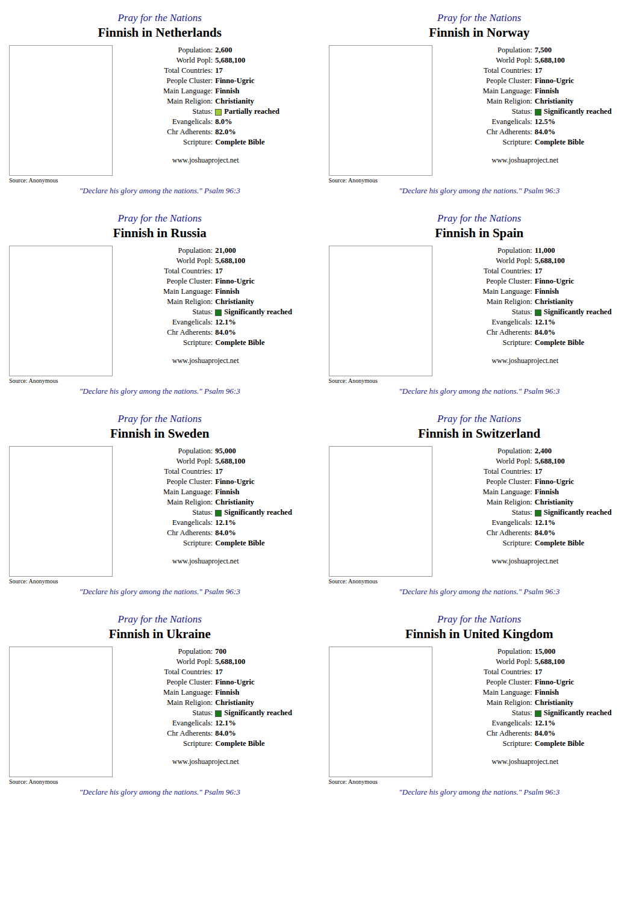Pray for the Nations
Finnish in Netherlands
Source: Anonymous
| Population: | 2,600 |
| World Popl: | 5,688,100 |
| Total Countries: | 17 |
| People Cluster: | Finno-Ugric |
| Main Language: | Finnish |
| Main Religion: | Christianity |
| Status: | Partially reached |
| Evangelicals: | 8.0% |
| Chr Adherents: | 82.0% |
| Scripture: | Complete Bible |
www.joshuaproject.net
"Declare his glory among the nations." Psalm 96:3
Pray for the Nations
Finnish in Norway
Source: Anonymous
| Population: | 7,500 |
| World Popl: | 5,688,100 |
| Total Countries: | 17 |
| People Cluster: | Finno-Ugric |
| Main Language: | Finnish |
| Main Religion: | Christianity |
| Status: | Significantly reached |
| Evangelicals: | 12.5% |
| Chr Adherents: | 84.0% |
| Scripture: | Complete Bible |
www.joshuaproject.net
"Declare his glory among the nations." Psalm 96:3
Pray for the Nations
Finnish in Russia
Source: Anonymous
| Population: | 21,000 |
| World Popl: | 5,688,100 |
| Total Countries: | 17 |
| People Cluster: | Finno-Ugric |
| Main Language: | Finnish |
| Main Religion: | Christianity |
| Status: | Significantly reached |
| Evangelicals: | 12.1% |
| Chr Adherents: | 84.0% |
| Scripture: | Complete Bible |
www.joshuaproject.net
"Declare his glory among the nations." Psalm 96:3
Pray for the Nations
Finnish in Spain
Source: Anonymous
| Population: | 11,000 |
| World Popl: | 5,688,100 |
| Total Countries: | 17 |
| People Cluster: | Finno-Ugric |
| Main Language: | Finnish |
| Main Religion: | Christianity |
| Status: | Significantly reached |
| Evangelicals: | 12.1% |
| Chr Adherents: | 84.0% |
| Scripture: | Complete Bible |
www.joshuaproject.net
"Declare his glory among the nations." Psalm 96:3
Pray for the Nations
Finnish in Sweden
Source: Anonymous
| Population: | 95,000 |
| World Popl: | 5,688,100 |
| Total Countries: | 17 |
| People Cluster: | Finno-Ugric |
| Main Language: | Finnish |
| Main Religion: | Christianity |
| Status: | Significantly reached |
| Evangelicals: | 12.1% |
| Chr Adherents: | 84.0% |
| Scripture: | Complete Bible |
www.joshuaproject.net
"Declare his glory among the nations." Psalm 96:3
Pray for the Nations
Finnish in Switzerland
Source: Anonymous
| Population: | 2,400 |
| World Popl: | 5,688,100 |
| Total Countries: | 17 |
| People Cluster: | Finno-Ugric |
| Main Language: | Finnish |
| Main Religion: | Christianity |
| Status: | Significantly reached |
| Evangelicals: | 12.1% |
| Chr Adherents: | 84.0% |
| Scripture: | Complete Bible |
www.joshuaproject.net
"Declare his glory among the nations." Psalm 96:3
Pray for the Nations
Finnish in Ukraine
Source: Anonymous
| Population: | 700 |
| World Popl: | 5,688,100 |
| Total Countries: | 17 |
| People Cluster: | Finno-Ugric |
| Main Language: | Finnish |
| Main Religion: | Christianity |
| Status: | Significantly reached |
| Evangelicals: | 12.1% |
| Chr Adherents: | 84.0% |
| Scripture: | Complete Bible |
www.joshuaproject.net
"Declare his glory among the nations." Psalm 96:3
Pray for the Nations
Finnish in United Kingdom
Source: Anonymous
| Population: | 15,000 |
| World Popl: | 5,688,100 |
| Total Countries: | 17 |
| People Cluster: | Finno-Ugric |
| Main Language: | Finnish |
| Main Religion: | Christianity |
| Status: | Significantly reached |
| Evangelicals: | 12.1% |
| Chr Adherents: | 84.0% |
| Scripture: | Complete Bible |
www.joshuaproject.net
"Declare his glory among the nations." Psalm 96:3